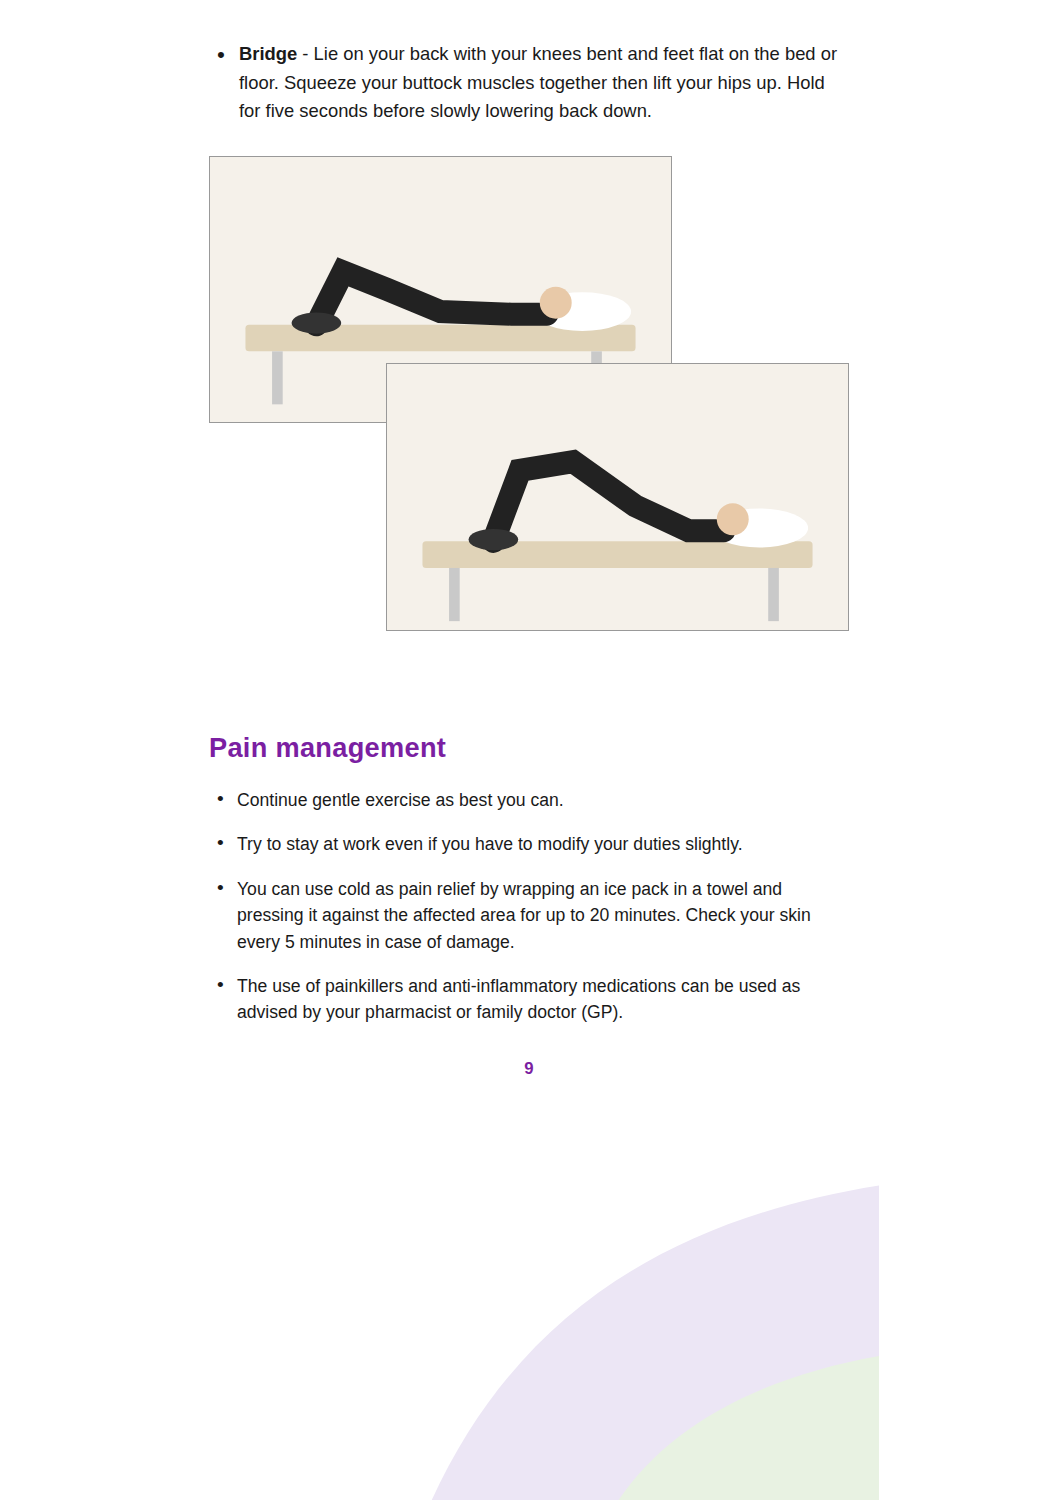Bridge - Lie on your back with your knees bent and feet flat on the bed or floor. Squeeze your buttock muscles together then lift your hips up. Hold for five seconds before slowly lowering back down.
Pain management
Continue gentle exercise as best you can.
Try to stay at work even if you have to modify your duties slightly.
You can use cold as pain relief by wrapping an ice pack in a towel and pressing it against the affected area for up to 20 minutes. Check your skin every 5 minutes in case of damage.
The use of painkillers and anti-inflammatory medications can be used as advised by your pharmacist or family doctor (GP).
9